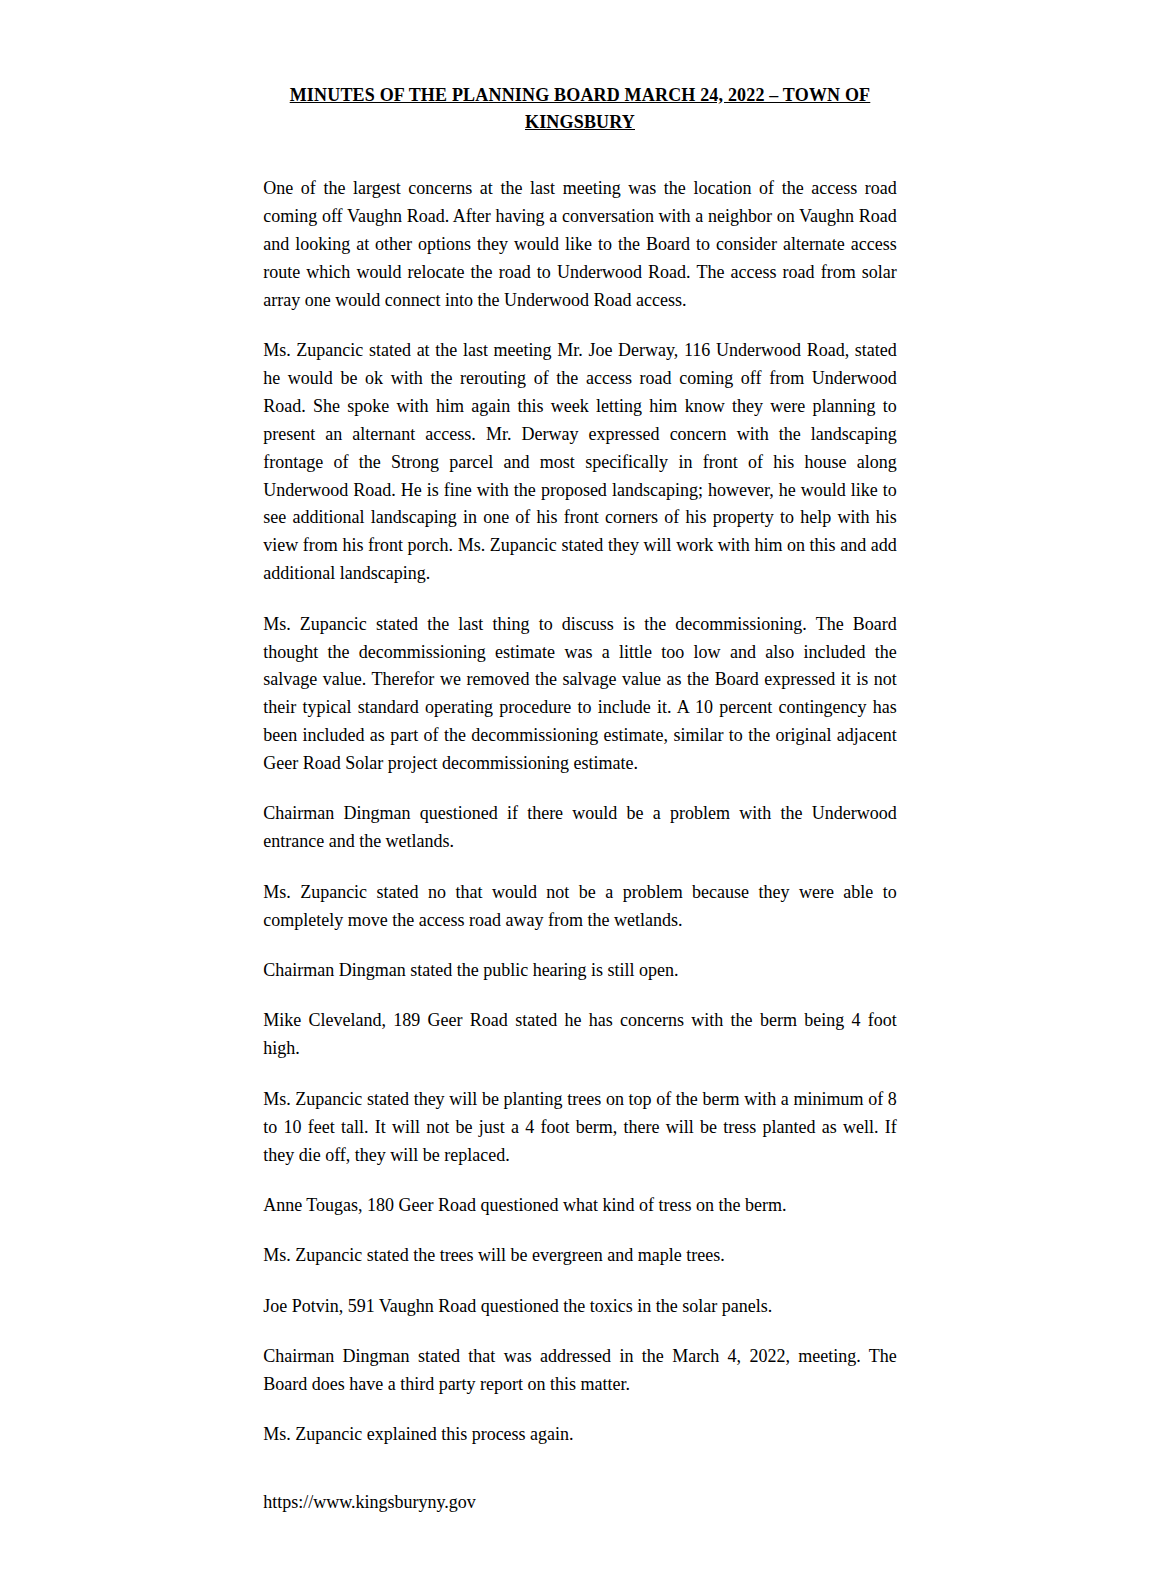MINUTES OF THE PLANNING BOARD MARCH 24, 2022 – TOWN OF KINGSBURY
One of the largest concerns at the last meeting was the location of the access road coming off Vaughn Road. After having a conversation with a neighbor on Vaughn Road and looking at other options they would like to the Board to consider alternate access route which would relocate the road to Underwood Road. The access road from solar array one would connect into the Underwood Road access.
Ms. Zupancic stated at the last meeting Mr. Joe Derway, 116 Underwood Road, stated he would be ok with the rerouting of the access road coming off from Underwood Road. She spoke with him again this week letting him know they were planning to present an alternant access. Mr. Derway expressed concern with the landscaping frontage of the Strong parcel and most specifically in front of his house along Underwood Road. He is fine with the proposed landscaping; however, he would like to see additional landscaping in one of his front corners of his property to help with his view from his front porch. Ms. Zupancic stated they will work with him on this and add additional landscaping.
Ms. Zupancic stated the last thing to discuss is the decommissioning. The Board thought the decommissioning estimate was a little too low and also included the salvage value. Therefor we removed the salvage value as the Board expressed it is not their typical standard operating procedure to include it. A 10 percent contingency has been included as part of the decommissioning estimate, similar to the original adjacent Geer Road Solar project decommissioning estimate.
Chairman Dingman questioned if there would be a problem with the Underwood entrance and the wetlands.
Ms. Zupancic stated no that would not be a problem because they were able to completely move the access road away from the wetlands.
Chairman Dingman stated the public hearing is still open.
Mike Cleveland, 189 Geer Road stated he has concerns with the berm being 4 foot high.
Ms. Zupancic stated they will be planting trees on top of the berm with a minimum of 8 to 10 feet tall. It will not be just a 4 foot berm, there will be tress planted as well. If they die off, they will be replaced.
Anne Tougas, 180 Geer Road questioned what kind of tress on the berm.
Ms. Zupancic stated the trees will be evergreen and maple trees.
Joe Potvin, 591 Vaughn Road questioned the toxics in the solar panels.
Chairman Dingman stated that was addressed in the March 4, 2022, meeting. The Board does have a third party report on this matter.
Ms. Zupancic explained this process again.
https://www.kingsburyny.gov